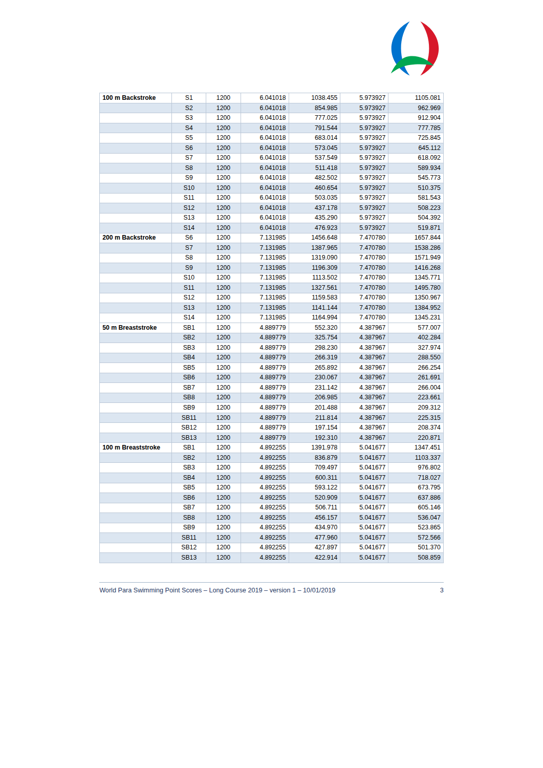| 100 m Backstroke | S1 | 1200 | 6.041018 | 1038.455 | 5.973927 | 1105.081 |
| | S2 | 1200 | 6.041018 | 854.985 | 5.973927 | 962.969 |
| | S3 | 1200 | 6.041018 | 777.025 | 5.973927 | 912.904 |
| | S4 | 1200 | 6.041018 | 791.544 | 5.973927 | 777.785 |
| | S5 | 1200 | 6.041018 | 683.014 | 5.973927 | 725.845 |
| | S6 | 1200 | 6.041018 | 573.045 | 5.973927 | 645.112 |
| | S7 | 1200 | 6.041018 | 537.549 | 5.973927 | 618.092 |
| | S8 | 1200 | 6.041018 | 511.418 | 5.973927 | 589.934 |
| | S9 | 1200 | 6.041018 | 482.502 | 5.973927 | 545.773 |
| | S10 | 1200 | 6.041018 | 460.654 | 5.973927 | 510.375 |
| | S11 | 1200 | 6.041018 | 503.035 | 5.973927 | 581.543 |
| | S12 | 1200 | 6.041018 | 437.178 | 5.973927 | 508.223 |
| | S13 | 1200 | 6.041018 | 435.290 | 5.973927 | 504.392 |
| | S14 | 1200 | 6.041018 | 476.923 | 5.973927 | 519.871 |
| 200 m Backstroke | S6 | 1200 | 7.131985 | 1456.648 | 7.470780 | 1657.844 |
| | S7 | 1200 | 7.131985 | 1387.965 | 7.470780 | 1538.286 |
| | S8 | 1200 | 7.131985 | 1319.090 | 7.470780 | 1571.949 |
| | S9 | 1200 | 7.131985 | 1196.309 | 7.470780 | 1416.268 |
| | S10 | 1200 | 7.131985 | 1113.502 | 7.470780 | 1345.771 |
| | S11 | 1200 | 7.131985 | 1327.561 | 7.470780 | 1495.780 |
| | S12 | 1200 | 7.131985 | 1159.583 | 7.470780 | 1350.967 |
| | S13 | 1200 | 7.131985 | 1141.144 | 7.470780 | 1384.952 |
| | S14 | 1200 | 7.131985 | 1164.994 | 7.470780 | 1345.231 |
| 50 m Breaststroke | SB1 | 1200 | 4.889779 | 552.320 | 4.387967 | 577.007 |
| | SB2 | 1200 | 4.889779 | 325.754 | 4.387967 | 402.284 |
| | SB3 | 1200 | 4.889779 | 298.230 | 4.387967 | 327.974 |
| | SB4 | 1200 | 4.889779 | 266.319 | 4.387967 | 288.550 |
| | SB5 | 1200 | 4.889779 | 265.892 | 4.387967 | 266.254 |
| | SB6 | 1200 | 4.889779 | 230.067 | 4.387967 | 261.691 |
| | SB7 | 1200 | 4.889779 | 231.142 | 4.387967 | 266.004 |
| | SB8 | 1200 | 4.889779 | 206.985 | 4.387967 | 223.661 |
| | SB9 | 1200 | 4.889779 | 201.488 | 4.387967 | 209.312 |
| | SB11 | 1200 | 4.889779 | 211.814 | 4.387967 | 225.315 |
| | SB12 | 1200 | 4.889779 | 197.154 | 4.387967 | 208.374 |
| | SB13 | 1200 | 4.889779 | 192.310 | 4.387967 | 220.871 |
| 100 m Breaststroke | SB1 | 1200 | 4.892255 | 1391.978 | 5.041677 | 1347.451 |
| | SB2 | 1200 | 4.892255 | 836.879 | 5.041677 | 1103.337 |
| | SB3 | 1200 | 4.892255 | 709.497 | 5.041677 | 976.802 |
| | SB4 | 1200 | 4.892255 | 600.311 | 5.041677 | 718.027 |
| | SB5 | 1200 | 4.892255 | 593.122 | 5.041677 | 673.795 |
| | SB6 | 1200 | 4.892255 | 520.909 | 5.041677 | 637.886 |
| | SB7 | 1200 | 4.892255 | 506.711 | 5.041677 | 605.146 |
| | SB8 | 1200 | 4.892255 | 456.157 | 5.041677 | 536.047 |
| | SB9 | 1200 | 4.892255 | 434.970 | 5.041677 | 523.865 |
| | SB11 | 1200 | 4.892255 | 477.960 | 5.041677 | 572.566 |
| | SB12 | 1200 | 4.892255 | 427.897 | 5.041677 | 501.370 |
| | SB13 | 1200 | 4.892255 | 422.914 | 5.041677 | 508.859 |
World Para Swimming Point Scores – Long Course 2019 – version 1 – 10/01/2019
3